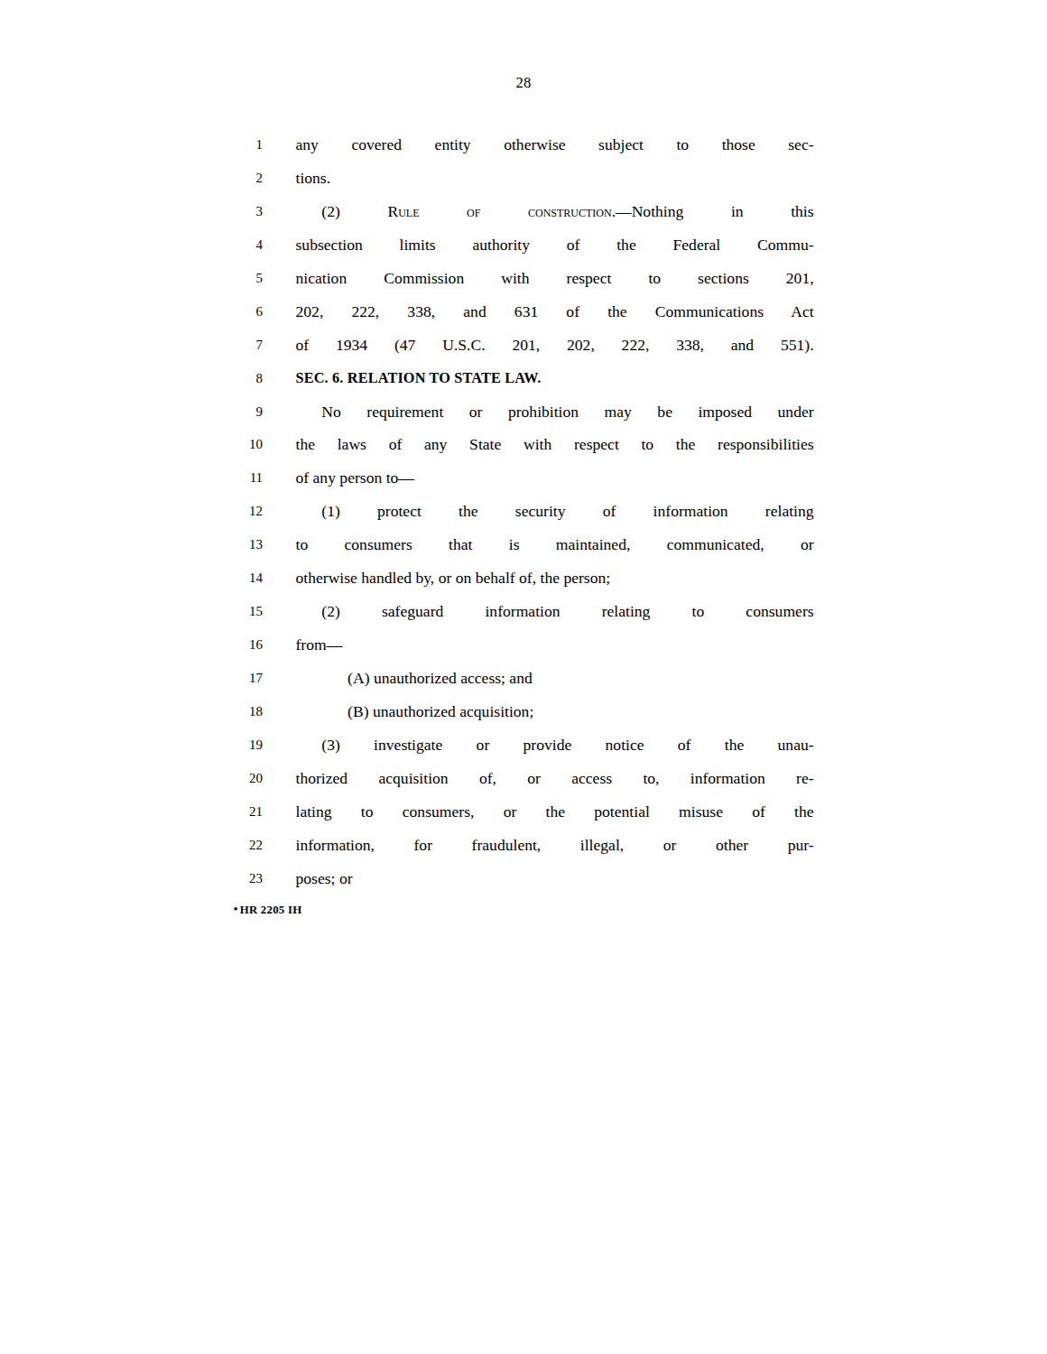28
any covered entity otherwise subject to those sec-
tions.
(2) Rule of construction.—Nothing in this
subsection limits authority of the Federal Commu-
nication Commission with respect to sections 201,
202, 222, 338, and 631 of the Communications Act
of 1934 (47 U.S.C. 201, 202, 222, 338, and 551).
SEC. 6. RELATION TO STATE LAW.
No requirement or prohibition may be imposed under
the laws of any State with respect to the responsibilities
of any person to—
(1) protect the security of information relating
to consumers that is maintained, communicated, or
otherwise handled by, or on behalf of, the person;
(2) safeguard information relating to consumers
from—
(A) unauthorized access; and
(B) unauthorized acquisition;
(3) investigate or provide notice of the unau-
thorized acquisition of, or access to, information re-
lating to consumers, or the potential misuse of the
information, for fraudulent, illegal, or other pur-
poses; or
•HR 2205 IH